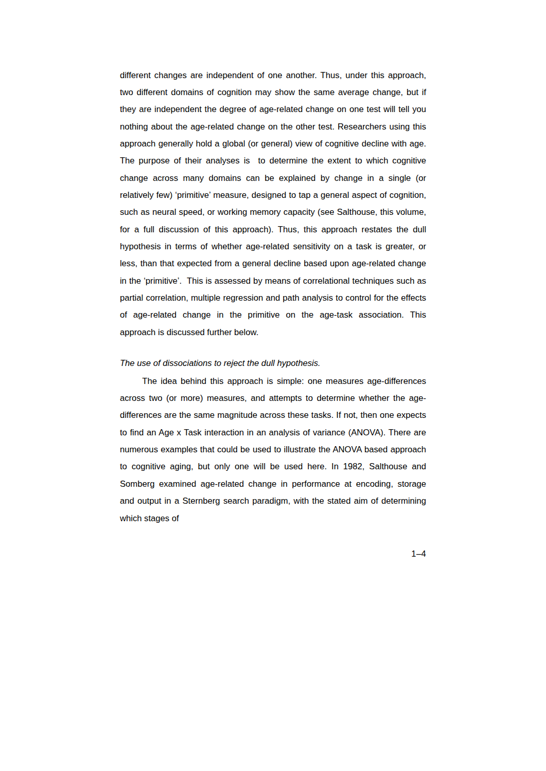different changes are independent of one another. Thus, under this approach, two different domains of cognition may show the same average change, but if they are independent the degree of age-related change on one test will tell you nothing about the age-related change on the other test. Researchers using this approach generally hold a global (or general) view of cognitive decline with age. The purpose of their analyses is to determine the extent to which cognitive change across many domains can be explained by change in a single (or relatively few) ‘primitive’ measure, designed to tap a general aspect of cognition, such as neural speed, or working memory capacity (see Salthouse, this volume, for a full discussion of this approach). Thus, this approach restates the dull hypothesis in terms of whether age-related sensitivity on a task is greater, or less, than that expected from a general decline based upon age-related change in the ‘primitive’. This is assessed by means of correlational techniques such as partial correlation, multiple regression and path analysis to control for the effects of age-related change in the primitive on the age-task association. This approach is discussed further below.
The use of dissociations to reject the dull hypothesis.
The idea behind this approach is simple: one measures age-differences across two (or more) measures, and attempts to determine whether the age-differences are the same magnitude across these tasks. If not, then one expects to find an Age x Task interaction in an analysis of variance (ANOVA). There are numerous examples that could be used to illustrate the ANOVA based approach to cognitive aging, but only one will be used here. In 1982, Salthouse and Somberg examined age-related change in performance at encoding, storage and output in a Sternberg search paradigm, with the stated aim of determining which stages of
1–4